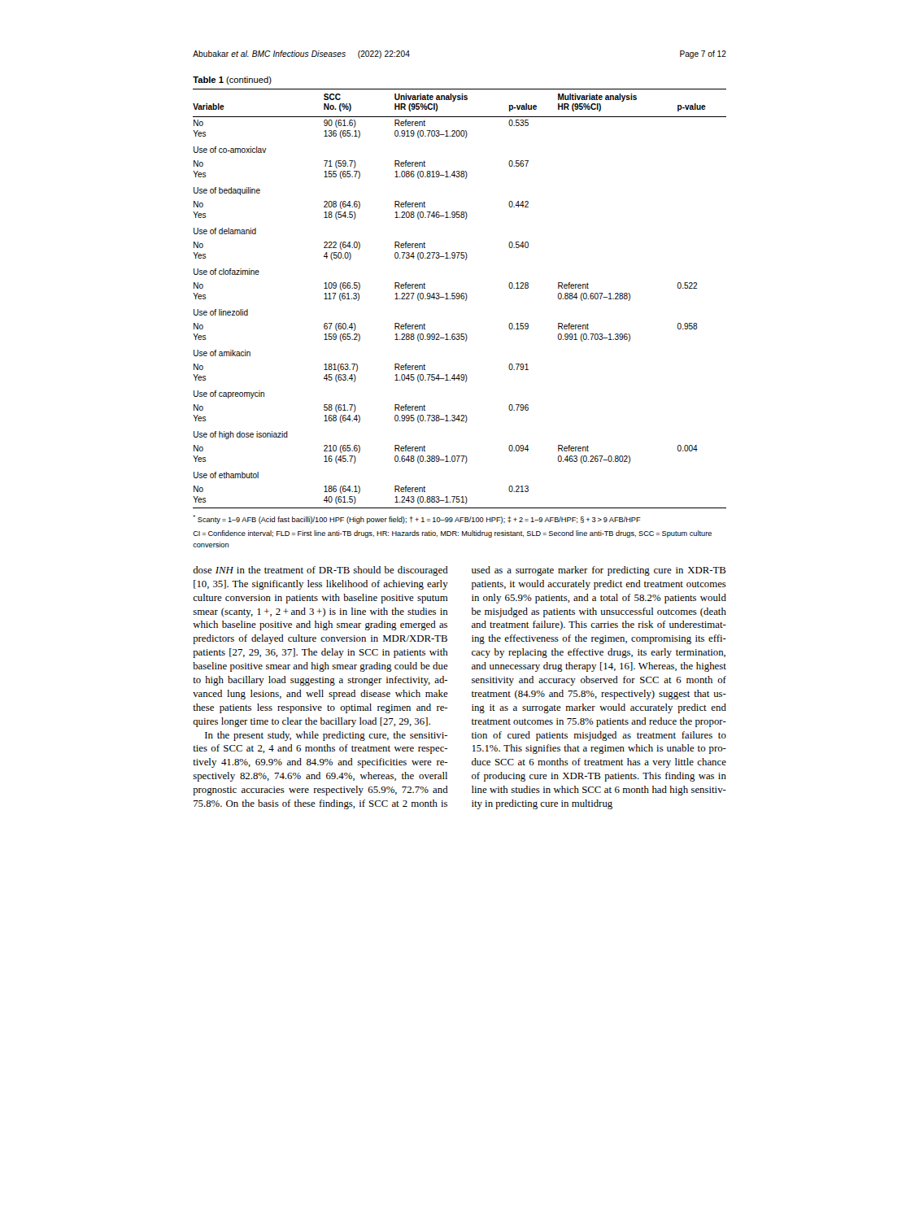Abubakar et al. BMC Infectious Diseases (2022) 22:204
Page 7 of 12
Table 1 (continued)
| Variable | SCC No. (%) | Univariate analysis HR (95%CI) | p-value | Multivariate analysis HR (95%CI) | p-value |
| --- | --- | --- | --- | --- | --- |
| No Yes | 90 (61.6) 136 (65.1) | Referent 0.919 (0.703–1.200) | 0.535 | | |
| Use of co-amoxiclav |
| No Yes | 71 (59.7) 155 (65.7) | Referent 1.086 (0.819–1.438) | 0.567 | | |
| Use of bedaquiline |
| No Yes | 208 (64.6) 18 (54.5) | Referent 1.208 (0.746–1.958) | 0.442 | | |
| Use of delamanid |
| No Yes | 222 (64.0) 4 (50.0) | Referent 0.734 (0.273–1.975) | 0.540 | | |
| Use of clofazimine |
| No Yes | 109 (66.5) 117 (61.3) | Referent 1.227 (0.943–1.596) | 0.128 | Referent 0.884 (0.607–1.288) | 0.522 |
| Use of linezolid |
| No Yes | 67 (60.4) 159 (65.2) | Referent 1.288 (0.992–1.635) | 0.159 | Referent 0.991 (0.703–1.396) | 0.958 |
| Use of amikacin |
| No Yes | 181(63.7) 45 (63.4) | Referent 1.045 (0.754–1.449) | 0.791 | | |
| Use of capreomycin |
| No Yes | 58 (61.7) 168 (64.4) | Referent 0.995 (0.738–1.342) | 0.796 | | |
| Use of high dose isoniazid |
| No Yes | 210 (65.6) 16 (45.7) | Referent 0.648 (0.389–1.077) | 0.094 | Referent 0.463 (0.267–0.802) | 0.004 |
| Use of ethambutol |
| No Yes | 186 (64.1) 40 (61.5) | Referent 1.243 (0.883–1.751) | 0.213 | | |
* Scanty = 1–9 AFB (Acid fast bacilli)/100 HPF (High power field); † + 1 = 10–99 AFB/100 HPF); ‡ + 2 = 1–9 AFB/HPF; § + 3 > 9 AFB/HPF
CI = Confidence interval; FLD = First line anti-TB drugs, HR: Hazards ratio, MDR: Multidrug resistant, SLD = Second line anti-TB drugs, SCC = Sputum culture conversion
dose INH in the treatment of DR-TB should be discouraged [10, 35]. The significantly less likelihood of achieving early culture conversion in patients with baseline positive sputum smear (scanty, 1 +, 2 + and 3 +) is in line with the studies in which baseline positive and high smear grading emerged as predictors of delayed culture conversion in MDR/XDR-TB patients [27, 29, 36, 37]. The delay in SCC in patients with baseline positive smear and high smear grading could be due to high bacillary load suggesting a stronger infectivity, advanced lung lesions, and well spread disease which make these patients less responsive to optimal regimen and requires longer time to clear the bacillary load [27, 29, 36].
In the present study, while predicting cure, the sensitivities of SCC at 2, 4 and 6 months of treatment were respectively 41.8%, 69.9% and 84.9% and specificities were respectively 82.8%, 74.6% and 69.4%, whereas, the overall prognostic accuracies were respectively 65.9%, 72.7% and 75.8%. On the basis of these findings, if SCC at 2 month is used as a surrogate marker for predicting cure in XDR-TB patients, it would accurately predict end treatment outcomes in only 65.9% patients, and a total of 58.2% patients would be misjudged as patients with unsuccessful outcomes (death and treatment failure). This carries the risk of underestimating the effectiveness of the regimen, compromising its efficacy by replacing the effective drugs, its early termination, and unnecessary drug therapy [14, 16]. Whereas, the highest sensitivity and accuracy observed for SCC at 6 month of treatment (84.9% and 75.8%, respectively) suggest that using it as a surrogate marker would accurately predict end treatment outcomes in 75.8% patients and reduce the proportion of cured patients misjudged as treatment failures to 15.1%. This signifies that a regimen which is unable to produce SCC at 6 months of treatment has a very little chance of producing cure in XDR-TB patients. This finding was in line with studies in which SCC at 6 month had high sensitivity in predicting cure in multidrug